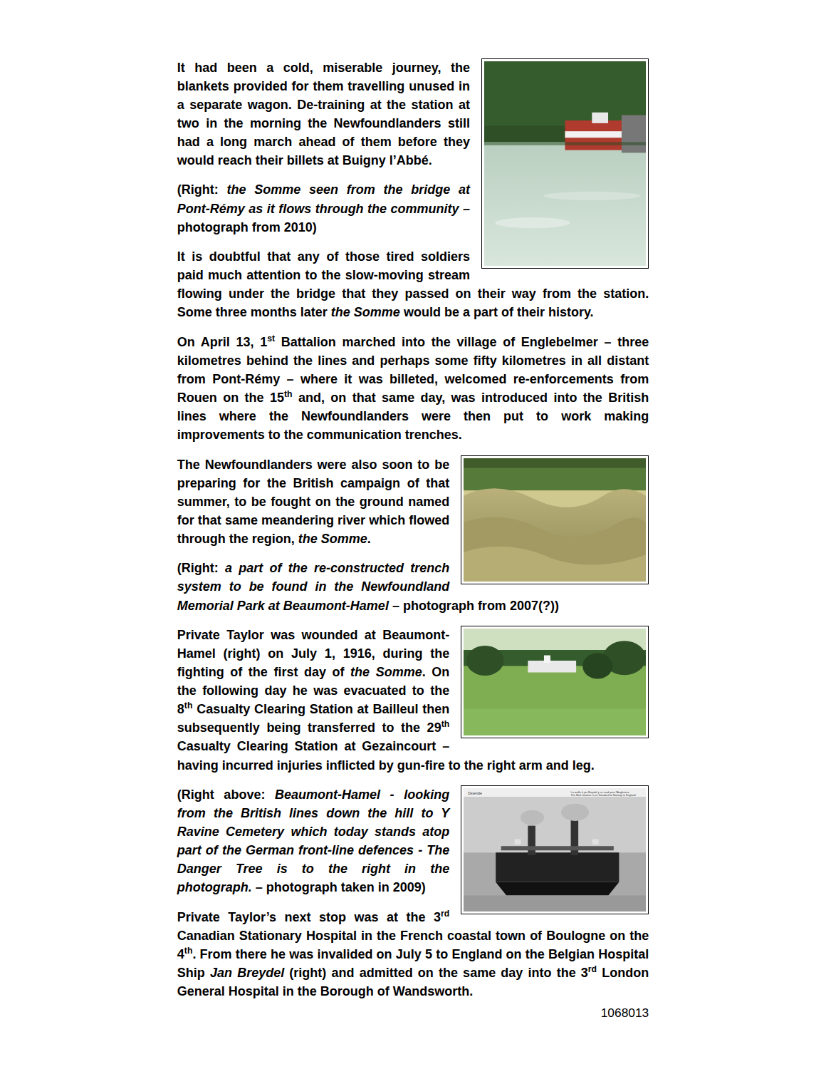It had been a cold, miserable journey, the blankets provided for them travelling unused in a separate wagon. De-training at the station at two in the morning the Newfoundlanders still had a long march ahead of them before they would reach their billets at Buigny l’Abbé.
(Right: the Somme seen from the bridge at Pont-Rémy as it flows through the community – photograph from 2010)
It is doubtful that any of those tired soldiers paid much attention to the slow-moving stream flowing under the bridge that they passed on their way from the station. Some three months later the Somme would be a part of their history.
On April 13, 1st Battalion marched into the village of Englebelmer – three kilometres behind the lines and perhaps some fifty kilometres in all distant from Pont-Rémy – where it was billeted, welcomed re-enforcements from Rouen on the 15th and, on that same day, was introduced into the British lines where the Newfoundlanders were then put to work making improvements to the communication trenches.
The Newfoundlanders were also soon to be preparing for the British campaign of that summer, to be fought on the ground named for that same meandering river which flowed through the region, the Somme.
(Right: a part of the re-constructed trench system to be found in the Newfoundland Memorial Park at Beaumont-Hamel – photograph from 2007(?))
Private Taylor was wounded at Beaumont-Hamel (right) on July 1, 1916, during the fighting of the first day of the Somme. On the following day he was evacuated to the 8th Casualty Clearing Station at Bailleul then subsequently being transferred to the 29th Casualty Clearing Station at Gezaincourt – having incurred injuries inflicted by gun-fire to the right arm and leg.
(Right above: Beaumont-Hamel - looking from the British lines down the hill to Y Ravine Cemetery which today stands atop part of the German front-line defences - The Danger Tree is to the right in the photograph. – photograph taken in 2009)
Private Taylor’s next stop was at the 3rd Canadian Stationary Hospital in the French coastal town of Boulogne on the 4th. From there he was invalided on July 5 to England on the Belgian Hospital Ship Jan Breydel (right) and admitted on the same day into the 3rd London General Hospital in the Borough of Wandsworth.
1068013